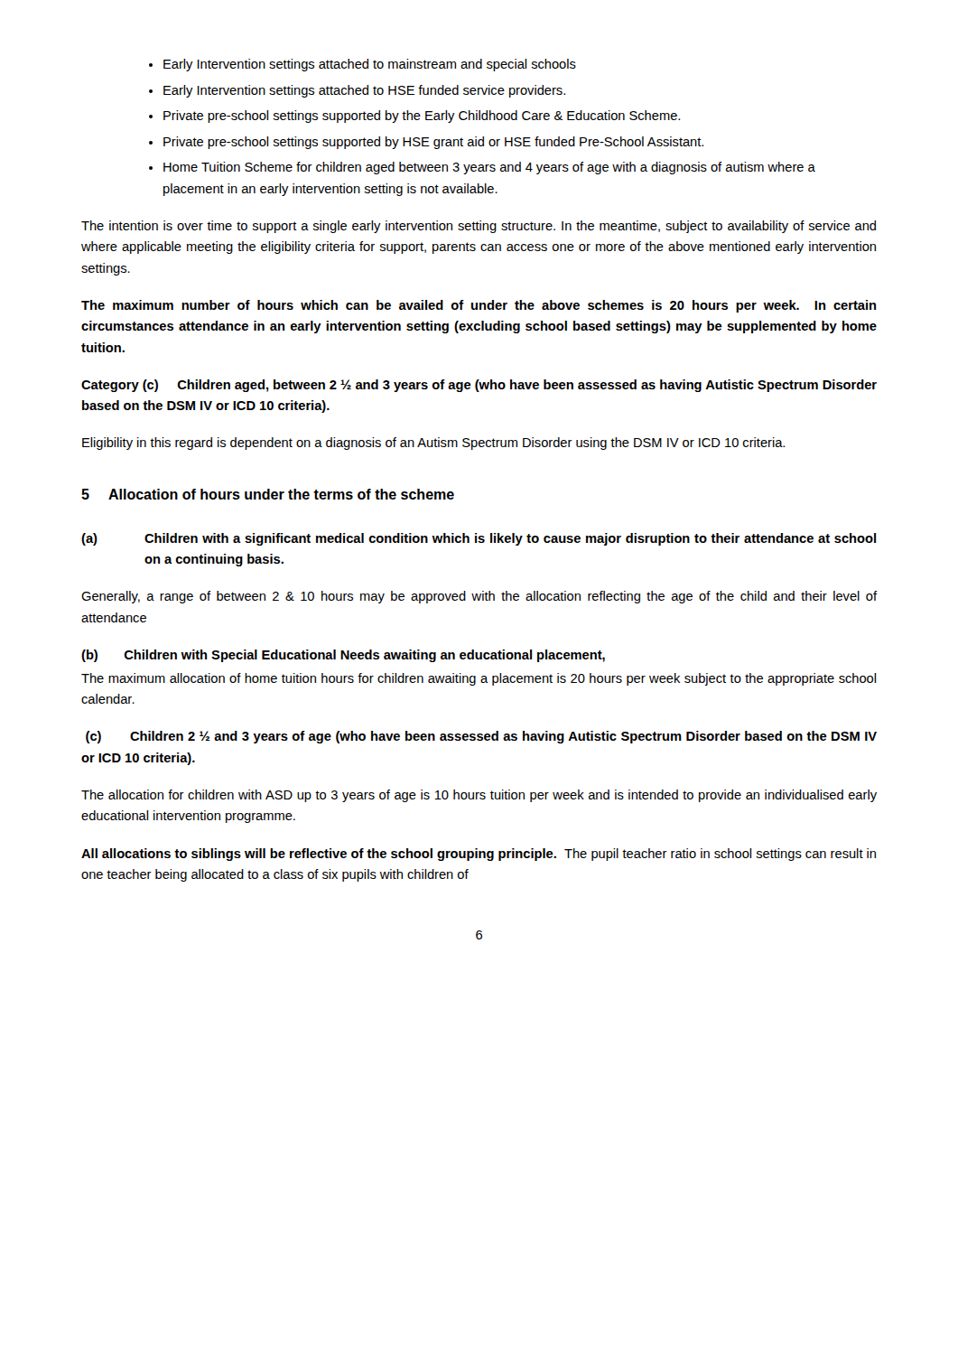Early Intervention settings attached to mainstream and special schools
Early Intervention settings attached to HSE funded service providers.
Private pre-school settings supported by the Early Childhood Care & Education Scheme.
Private pre-school settings supported by HSE grant aid or HSE funded Pre-School Assistant.
Home Tuition Scheme for children aged between 3 years and 4 years of age with a diagnosis of autism where a placement in an early intervention setting is not available.
The intention is over time to support a single early intervention setting structure. In the meantime, subject to availability of service and where applicable meeting the eligibility criteria for support, parents can access one or more of the above mentioned early intervention settings.
The maximum number of hours which can be availed of under the above schemes is 20 hours per week. In certain circumstances attendance in an early intervention setting (excluding school based settings) may be supplemented by home tuition.
Category (c) Children aged, between 2 ½ and 3 years of age (who have been assessed as having Autistic Spectrum Disorder based on the DSM IV or ICD 10 criteria).
Eligibility in this regard is dependent on a diagnosis of an Autism Spectrum Disorder using the DSM IV or ICD 10 criteria.
5 Allocation of hours under the terms of the scheme
(a)
Children with a significant medical condition which is likely to cause major disruption to their attendance at school on a continuing basis.
Generally, a range of between 2 & 10 hours may be approved with the allocation reflecting the age of the child and their level of attendance
(b) Children with Special Educational Needs awaiting an educational placement,
The maximum allocation of home tuition hours for children awaiting a placement is 20 hours per week subject to the appropriate school calendar.
(c) Children 2 ½ and 3 years of age (who have been assessed as having Autistic Spectrum Disorder based on the DSM IV or ICD 10 criteria).
The allocation for children with ASD up to 3 years of age is 10 hours tuition per week and is intended to provide an individualised early educational intervention programme.
All allocations to siblings will be reflective of the school grouping principle. The pupil teacher ratio in school settings can result in one teacher being allocated to a class of six pupils with children of
6